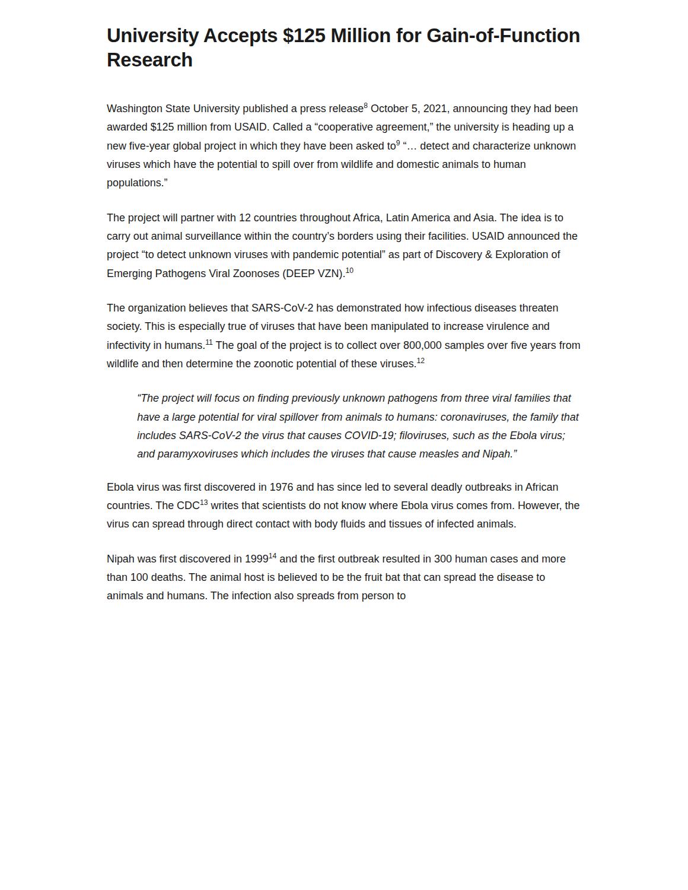University Accepts $125 Million for Gain-of-Function Research
Washington State University published a press release8 October 5, 2021, announcing they had been awarded $125 million from USAID. Called a “cooperative agreement,” the university is heading up a new five-year global project in which they have been asked to9 “… detect and characterize unknown viruses which have the potential to spill over from wildlife and domestic animals to human populations.”
The project will partner with 12 countries throughout Africa, Latin America and Asia. The idea is to carry out animal surveillance within the country’s borders using their facilities. USAID announced the project “to detect unknown viruses with pandemic potential” as part of Discovery & Exploration of Emerging Pathogens Viral Zoonoses (DEEP VZN).10
The organization believes that SARS-CoV-2 has demonstrated how infectious diseases threaten society. This is especially true of viruses that have been manipulated to increase virulence and infectivity in humans.11 The goal of the project is to collect over 800,000 samples over five years from wildlife and then determine the zoonotic potential of these viruses.12
“The project will focus on finding previously unknown pathogens from three viral families that have a large potential for viral spillover from animals to humans: coronaviruses, the family that includes SARS-CoV-2 the virus that causes COVID-19; filoviruses, such as the Ebola virus; and paramyxoviruses which includes the viruses that cause measles and Nipah.”
Ebola virus was first discovered in 1976 and has since led to several deadly outbreaks in African countries. The CDC13 writes that scientists do not know where Ebola virus comes from. However, the virus can spread through direct contact with body fluids and tissues of infected animals.
Nipah was first discovered in 199914 and the first outbreak resulted in 300 human cases and more than 100 deaths. The animal host is believed to be the fruit bat that can spread the disease to animals and humans. The infection also spreads from person to